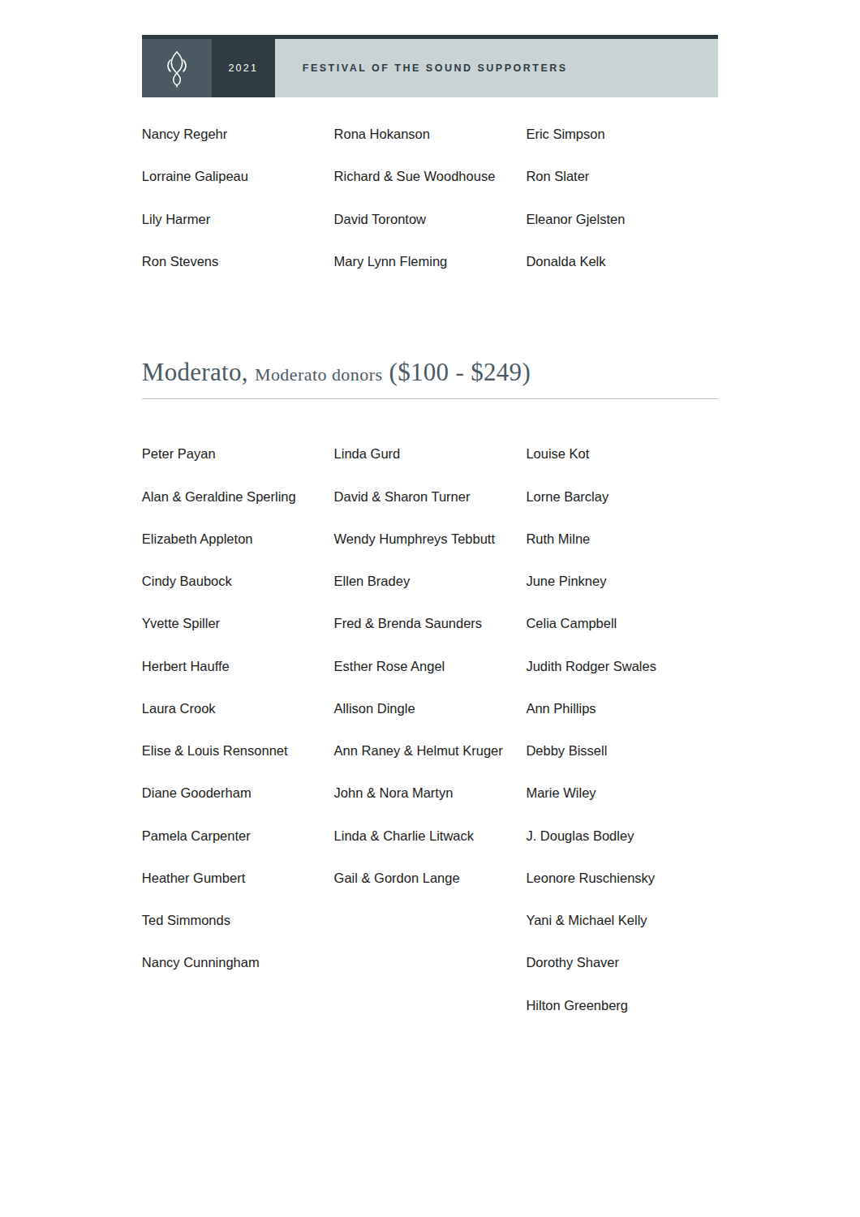2021
Festival of the Sound Supporters
Nancy Regehr
Lorraine Galipeau
Lily Harmer
Ron Stevens
Rona Hokanson
Richard & Sue Woodhouse
David Torontow
Mary Lynn Fleming
Eric Simpson
Ron Slater
Eleanor Gjelsten
Donalda Kelk
Moderato, Moderato donors ($100 - $249)
Peter Payan
Alan & Geraldine Sperling
Elizabeth Appleton
Cindy Baubock
Yvette Spiller
Herbert Hauffe
Laura Crook
Elise & Louis Rensonnet
Diane Gooderham
Pamela Carpenter
Heather Gumbert
Ted Simmonds
Nancy Cunningham
Linda Gurd
David & Sharon Turner
Wendy Humphreys Tebbutt
Ellen Bradey
Fred & Brenda Saunders
Esther Rose Angel
Allison Dingle
Ann Raney & Helmut Kruger
John & Nora Martyn
Linda & Charlie Litwack
Gail & Gordon Lange
Louise Kot
Lorne Barclay
Ruth Milne
June Pinkney
Celia Campbell
Judith Rodger Swales
Ann Phillips
Debby Bissell
Marie Wiley
J. Douglas Bodley
Leonore Ruschiensky
Yani & Michael Kelly
Dorothy Shaver
Hilton Greenberg